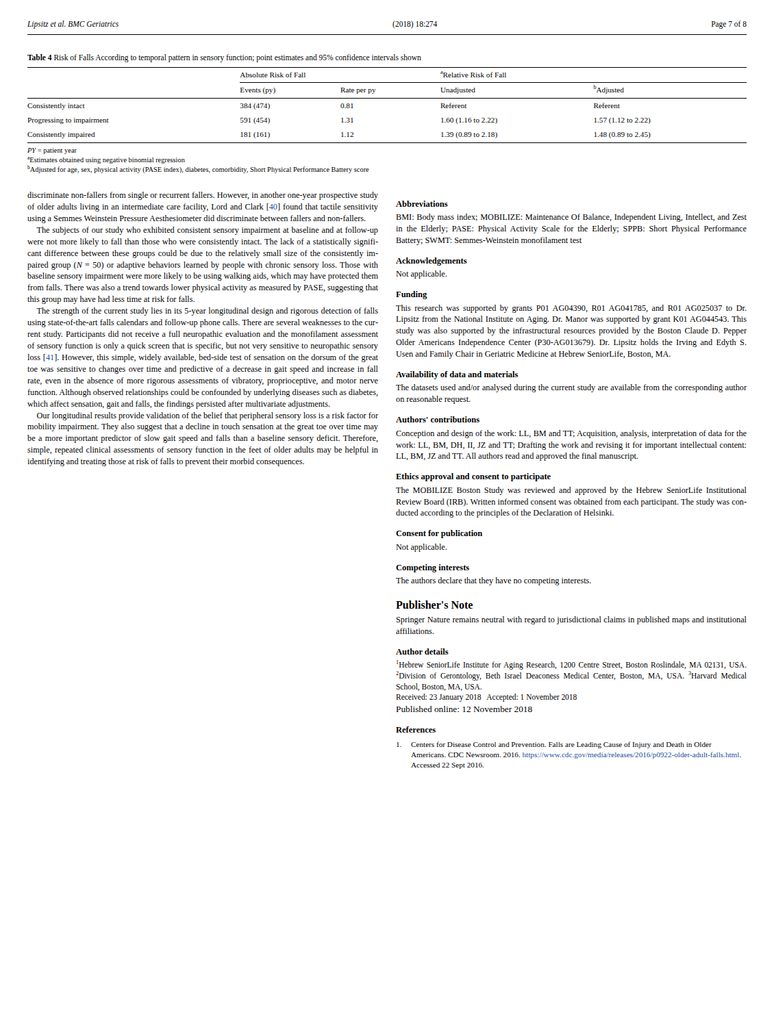Lipsitz et al. BMC Geriatrics
(2018) 18:274
Page 7 of 8
Table 4 Risk of Falls According to temporal pattern in sensory function; point estimates and 95% confidence intervals shown
| | Absolute Risk of Fall | a Relative Risk of Fall |
| --- | --- | --- |
| | Events (py) | Rate per py | Unadjusted | b Adjusted |
| Consistently intact | 384 (474) | 0.81 | Referent | Referent |
| Progressing to impairment | 591 (454) | 1.31 | 1.60 (1.16 to 2.22) | 1.57 (1.12 to 2.22) |
| Consistently impaired | 181 (161) | 1.12 | 1.39 (0.89 to 2.18) | 1.48 (0.89 to 2.45) |
PY = patient year
aEstimates obtained using negative binomial regression
bAdjusted for age, sex, physical activity (PASE index), diabetes, comorbidity, Short Physical Performance Battery score
discriminate non-fallers from single or recurrent fallers. However, in another one-year prospective study of older adults living in an intermediate care facility, Lord and Clark [40] found that tactile sensitivity using a Semmes Weinstein Pressure Aesthesiometer did discriminate between fallers and non-fallers.
The subjects of our study who exhibited consistent sensory impairment at baseline and at follow-up were not more likely to fall than those who were consistently intact. The lack of a statistically significant difference between these groups could be due to the relatively small size of the consistently impaired group (N = 50) or adaptive behaviors learned by people with chronic sensory loss. Those with baseline sensory impairment were more likely to be using walking aids, which may have protected them from falls. There was also a trend towards lower physical activity as measured by PASE, suggesting that this group may have had less time at risk for falls.
The strength of the current study lies in its 5-year longitudinal design and rigorous detection of falls using state-of-the-art falls calendars and follow-up phone calls. There are several weaknesses to the current study. Participants did not receive a full neuropathic evaluation and the monofilament assessment of sensory function is only a quick screen that is specific, but not very sensitive to neuropathic sensory loss [41]. However, this simple, widely available, bed-side test of sensation on the dorsum of the great toe was sensitive to changes over time and predictive of a decrease in gait speed and increase in fall rate, even in the absence of more rigorous assessments of vibratory, proprioceptive, and motor nerve function. Although observed relationships could be confounded by underlying diseases such as diabetes, which affect sensation, gait and falls, the findings persisted after multivariate adjustments.
Our longitudinal results provide validation of the belief that peripheral sensory loss is a risk factor for mobility impairment. They also suggest that a decline in touch sensation at the great toe over time may be a more important predictor of slow gait speed and falls than a baseline sensory deficit. Therefore, simple, repeated clinical assessments of sensory function in the feet of older adults may be helpful in identifying and treating those at risk of falls to prevent their morbid consequences.
Abbreviations
BMI: Body mass index; MOBILIZE: Maintenance Of Balance, Independent Living, Intellect, and Zest in the Elderly; PASE: Physical Activity Scale for the Elderly; SPPB: Short Physical Performance Battery; SWMT: Semmes-Weinstein monofilament test
Acknowledgements
Not applicable.
Funding
This research was supported by grants P01 AG04390, R01 AG041785, and R01 AG025037 to Dr. Lipsitz from the National Institute on Aging. Dr. Manor was supported by grant K01 AG044543. This study was also supported by the infrastructural resources provided by the Boston Claude D. Pepper Older Americans Independence Center (P30-AG013679). Dr. Lipsitz holds the Irving and Edyth S. Usen and Family Chair in Geriatric Medicine at Hebrew SeniorLife, Boston, MA.
Availability of data and materials
The datasets used and/or analysed during the current study are available from the corresponding author on reasonable request.
Authors' contributions
Conception and design of the work: LL, BM and TT; Acquisition, analysis, interpretation of data for the work: LL, BM, DH, II, JZ and TT; Drafting the work and revising it for important intellectual content: LL, BM, JZ and TT. All authors read and approved the final manuscript.
Ethics approval and consent to participate
The MOBILIZE Boston Study was reviewed and approved by the Hebrew SeniorLife Institutional Review Board (IRB). Written informed consent was obtained from each participant. The study was conducted according to the principles of the Declaration of Helsinki.
Consent for publication
Not applicable.
Competing interests
The authors declare that they have no competing interests.
Publisher's Note
Springer Nature remains neutral with regard to jurisdictional claims in published maps and institutional affiliations.
Author details
1Hebrew SeniorLife Institute for Aging Research, 1200 Centre Street, Boston Roslindale, MA 02131, USA. 2Division of Gerontology, Beth Israel Deaconess Medical Center, Boston, MA, USA. 3Harvard Medical School, Boston, MA, USA.
Received: 23 January 2018 Accepted: 1 November 2018
Published online: 12 November 2018
References
1.
Centers for Disease Control and Prevention. Falls are Leading Cause of Injury and Death in Older Americans. CDC Newsroom. 2016. https://www.cdc.gov/media/releases/2016/p0922-older-adult-falls.html. Accessed 22 Sept 2016.